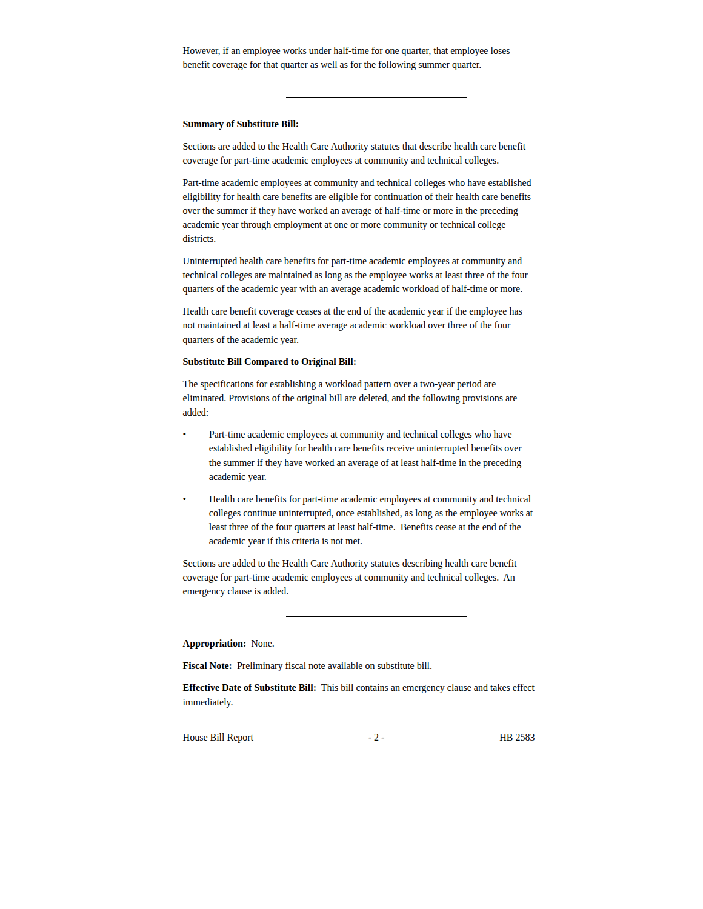However, if an employee works under half-time for one quarter, that employee loses benefit coverage for that quarter as well as for the following summer quarter.
Summary of Substitute Bill:
Sections are added to the Health Care Authority statutes that describe health care benefit coverage for part-time academic employees at community and technical colleges.
Part-time academic employees at community and technical colleges who have established eligibility for health care benefits are eligible for continuation of their health care benefits over the summer if they have worked an average of half-time or more in the preceding academic year through employment at one or more community or technical college districts.
Uninterrupted health care benefits for part-time academic employees at community and technical colleges are maintained as long as the employee works at least three of the four quarters of the academic year with an average academic workload of half-time or more.
Health care benefit coverage ceases at the end of the academic year if the employee has not maintained at least a half-time average academic workload over three of the four quarters of the academic year.
Substitute Bill Compared to Original Bill:
The specifications for establishing a workload pattern over a two-year period are eliminated. Provisions of the original bill are deleted, and the following provisions are added:
Part-time academic employees at community and technical colleges who have established eligibility for health care benefits receive uninterrupted benefits over the summer if they have worked an average of at least half-time in the preceding academic year.
Health care benefits for part-time academic employees at community and technical colleges continue uninterrupted, once established, as long as the employee works at least three of the four quarters at least half-time. Benefits cease at the end of the academic year if this criteria is not met.
Sections are added to the Health Care Authority statutes describing health care benefit coverage for part-time academic employees at community and technical colleges. An emergency clause is added.
Appropriation: None.
Fiscal Note: Preliminary fiscal note available on substitute bill.
Effective Date of Substitute Bill: This bill contains an emergency clause and takes effect immediately.
House Bill Report
- 2 -
HB 2583